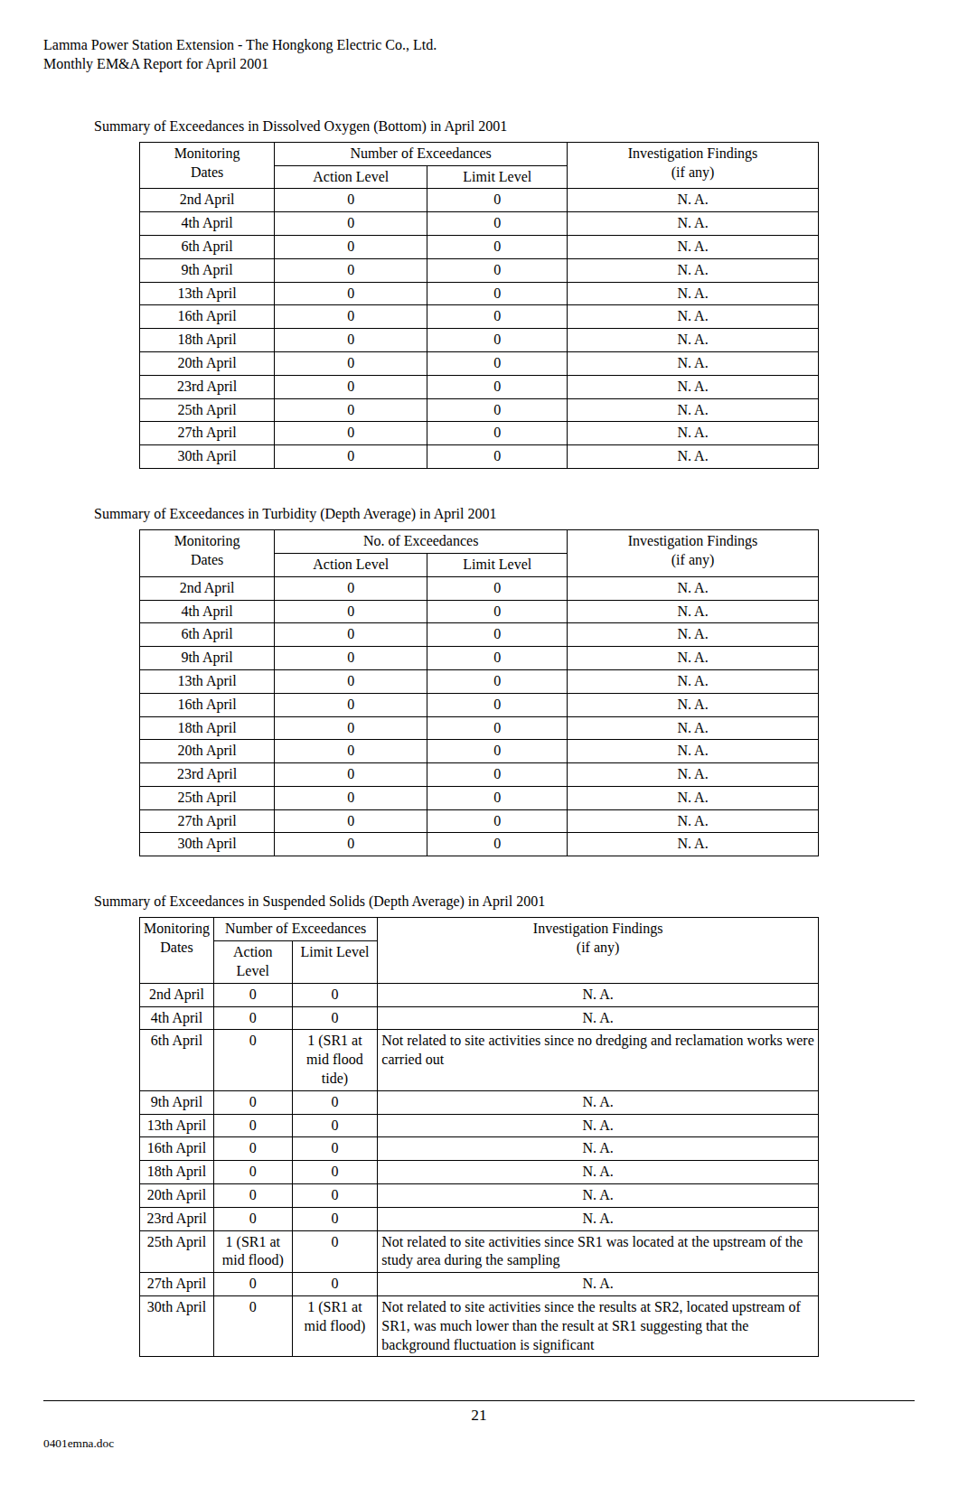Lamma Power Station Extension - The Hongkong Electric Co., Ltd.
Monthly EM&A Report for April 2001
Summary of Exceedances in Dissolved Oxygen (Bottom) in April 2001
| Monitoring Dates | Number of Exceedances | Investigation Findings (if any) |
| --- | --- | --- |
| Action Level | Limit Level |
| 2nd April | 0 | 0 | N. A. |
| 4th April | 0 | 0 | N. A. |
| 6th April | 0 | 0 | N. A. |
| 9th April | 0 | 0 | N. A. |
| 13th April | 0 | 0 | N. A. |
| 16th April | 0 | 0 | N. A. |
| 18th April | 0 | 0 | N. A. |
| 20th April | 0 | 0 | N. A. |
| 23rd April | 0 | 0 | N. A. |
| 25th April | 0 | 0 | N. A. |
| 27th April | 0 | 0 | N. A. |
| 30th April | 0 | 0 | N. A. |
Summary of Exceedances in Turbidity (Depth Average) in April 2001
| Monitoring Dates | No. of Exceedances | Investigation Findings (if any) |
| --- | --- | --- |
| Action Level | Limit Level |
| 2nd April | 0 | 0 | N. A. |
| 4th April | 0 | 0 | N. A. |
| 6th April | 0 | 0 | N. A. |
| 9th April | 0 | 0 | N. A. |
| 13th April | 0 | 0 | N. A. |
| 16th April | 0 | 0 | N. A. |
| 18th April | 0 | 0 | N. A. |
| 20th April | 0 | 0 | N. A. |
| 23rd April | 0 | 0 | N. A. |
| 25th April | 0 | 0 | N. A. |
| 27th April | 0 | 0 | N. A. |
| 30th April | 0 | 0 | N. A. |
Summary of Exceedances in Suspended Solids (Depth Average) in April 2001
| Monitoring Dates | Number of Exceedances | Investigation Findings (if any) |
| --- | --- | --- |
| Action Level | Limit Level |
| 2nd April | 0 | 0 | N. A. |
| 4th April | 0 | 0 | N. A. |
| 6th April | 0 | 1 (SR1 at mid flood tide) | Not related to site activities since no dredging and reclamation works were carried out |
| 9th April | 0 | 0 | N. A. |
| 13th April | 0 | 0 | N. A. |
| 16th April | 0 | 0 | N. A. |
| 18th April | 0 | 0 | N. A. |
| 20th April | 0 | 0 | N. A. |
| 23rd April | 0 | 0 | N. A. |
| 25th April | 1 (SR1 at mid flood) | 0 | Not related to site activities since SR1 was located at the upstream of the study area during the sampling |
| 27th April | 0 | 0 | N. A. |
| 30th April | 0 | 1 (SR1 at mid flood) | Not related to site activities since the results at SR2, located upstream of SR1, was much lower than the result at SR1 suggesting that the background fluctuation is significant |
21
0401emna.doc